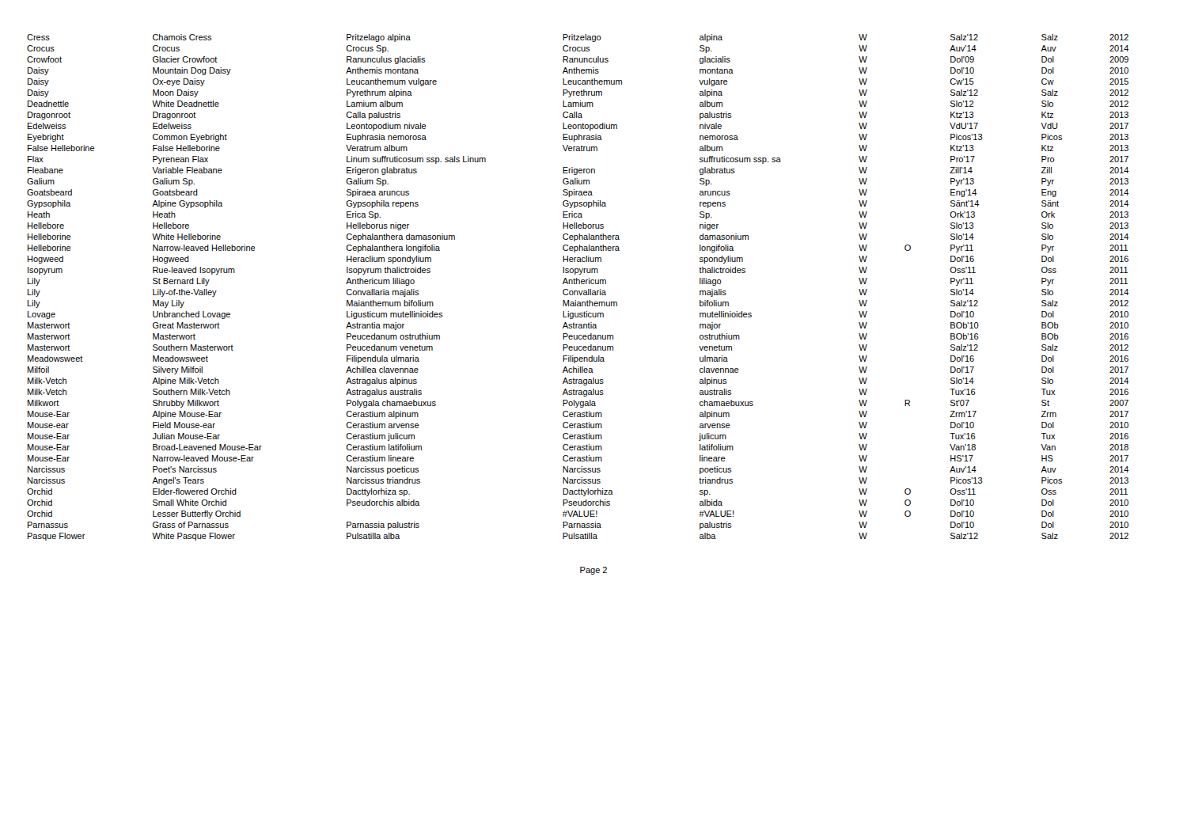| Cress | Chamois Cress | Pritzelago alpina | Pritzelago | alpina | W | | Salz'12 | Salz | 2012 |
| Crocus | Crocus | Crocus Sp. | Crocus | Sp. | W | | Auv'14 | Auv | 2014 |
| Crowfoot | Glacier Crowfoot | Ranunculus glacialis | Ranunculus | glacialis | W | | Dol'09 | Dol | 2009 |
| Daisy | Mountain Dog Daisy | Anthemis montana | Anthemis | montana | W | | Dol'10 | Dol | 2010 |
| Daisy | Ox-eye Daisy | Leucanthemum vulgare | Leucanthemum | vulgare | W | | Cw'15 | Cw | 2015 |
| Daisy | Moon Daisy | Pyrethrum alpina | Pyrethrum | alpina | W | | Salz'12 | Salz | 2012 |
| Deadnettle | White Deadnettle | Lamium album | Lamium | album | W | | Slo'12 | Slo | 2012 |
| Dragonroot | Dragonroot | Calla palustris | Calla | palustris | W | | Ktz'13 | Ktz | 2013 |
| Edelweiss | Edelweiss | Leontopodium nivale | Leontopodium | nivale | W | | VdU'17 | VdU | 2017 |
| Eyebright | Common Eyebright | Euphrasia nemorosa | Euphrasia | nemorosa | W | | Picos'13 | Picos | 2013 |
| False Helleborine | False Helleborine | Veratrum album | Veratrum | album | W | | Ktz'13 | Ktz | 2013 |
| Flax | Pyrenean Flax | Linum suffruticosum ssp. sals Linum | | suffruticosum ssp. sa | W | | Pro'17 | Pro | 2017 |
| Fleabane | Variable Fleabane | Erigeron glabratus | Erigeron | glabratus | W | | Zill'14 | Zill | 2014 |
| Galium | Galium Sp. | Galium Sp. | Galium | Sp. | W | | Pyr'13 | Pyr | 2013 |
| Goatsbeard | Goatsbeard | Spiraea aruncus | Spiraea | aruncus | W | | Eng'14 | Eng | 2014 |
| Gypsophila | Alpine Gypsophila | Gypsophila repens | Gypsophila | repens | W | | Sänt'14 | Sänt | 2014 |
| Heath | Heath | Erica Sp. | Erica | Sp. | W | | Ork'13 | Ork | 2013 |
| Hellebore | Hellebore | Helleborus niger | Helleborus | niger | W | | Slo'13 | Slo | 2013 |
| Helleborine | White Helleborine | Cephalanthera damasonium | Cephalanthera | damasonium | W | | Slo'14 | Slo | 2014 |
| Helleborine | Narrow-leaved Helleborine | Cephalanthera longifolia | Cephalanthera | longifolia | W | O | Pyr'11 | Pyr | 2011 |
| Hogweed | Hogweed | Heraclium spondylium | Heraclium | spondylium | W | | Dol'16 | Dol | 2016 |
| Isopyrum | Rue-leaved Isopyrum | Isopyrum thalictroides | Isopyrum | thalictroides | W | | Oss'11 | Oss | 2011 |
| Lily | St Bernard Lily | Anthericum liliago | Anthericum | liliago | W | | Pyr'11 | Pyr | 2011 |
| Lily | Lily-of-the-Valley | Convallaria majalis | Convallaria | majalis | W | | Slo'14 | Slo | 2014 |
| Lily | May Lily | Maianthemum bifolium | Maianthemum | bifolium | W | | Salz'12 | Salz | 2012 |
| Lovage | Unbranched Lovage | Ligusticum mutellinioides | Ligusticum | mutellinioides | W | | Dol'10 | Dol | 2010 |
| Masterwort | Great Masterwort | Astrantia major | Astrantia | major | W | | BOb'10 | BOb | 2010 |
| Masterwort | Masterwort | Peucedanum ostruthium | Peucedanum | ostruthium | W | | BOb'16 | BOb | 2016 |
| Masterwort | Southern Masterwort | Peucedanum venetum | Peucedanum | venetum | W | | Salz'12 | Salz | 2012 |
| Meadowsweet | Meadowsweet | Filipendula ulmaria | Filipendula | ulmaria | W | | Dol'16 | Dol | 2016 |
| Milfoil | Silvery Milfoil | Achillea clavennae | Achillea | clavennae | W | | Dol'17 | Dol | 2017 |
| Milk-Vetch | Alpine Milk-Vetch | Astragalus alpinus | Astragalus | alpinus | W | | Slo'14 | Slo | 2014 |
| Milk-Vetch | Southern Milk-Vetch | Astragalus australis | Astragalus | australis | W | | Tux'16 | Tux | 2016 |
| Milkwort | Shrubby Milkwort | Polygala chamaebuxus | Polygala | chamaebuxus | W | R | St'07 | St | 2007 |
| Mouse-Ear | Alpine Mouse-Ear | Cerastium alpinum | Cerastium | alpinum | W | | Zrm'17 | Zrm | 2017 |
| Mouse-ear | Field Mouse-ear | Cerastium arvense | Cerastium | arvense | W | | Dol'10 | Dol | 2010 |
| Mouse-Ear | Julian Mouse-Ear | Cerastium julicum | Cerastium | julicum | W | | Tux'16 | Tux | 2016 |
| Mouse-Ear | Broad-Leavened Mouse-Ear | Cerastium latifolium | Cerastium | latifolium | W | | Van'18 | Van | 2018 |
| Mouse-Ear | Narrow-leaved Mouse-Ear | Cerastium lineare | Cerastium | lineare | W | | HS'17 | HS | 2017 |
| Narcissus | Poet's Narcissus | Narcissus poeticus | Narcissus | poeticus | W | | Auv'14 | Auv | 2014 |
| Narcissus | Angel's Tears | Narcissus triandrus | Narcissus | triandrus | W | | Picos'13 | Picos | 2013 |
| Orchid | Elder-flowered Orchid | Dacttylorhiza sp. | Dacttylorhiza | sp. | W | O | Oss'11 | Oss | 2011 |
| Orchid | Small White Orchid | Pseudorchis albida | Pseudorchis | albida | W | O | Dol'10 | Dol | 2010 |
| Orchid | Lesser Butterfly Orchid | | #VALUE! | #VALUE! | W | O | Dol'10 | Dol | 2010 |
| Parnassus | Grass of Parnassus | Parnassia palustris | Parnassia | palustris | W | | Dol'10 | Dol | 2010 |
| Pasque Flower | White Pasque Flower | Pulsatilla alba | Pulsatilla | alba | W | | Salz'12 | Salz | 2012 |
Page 2